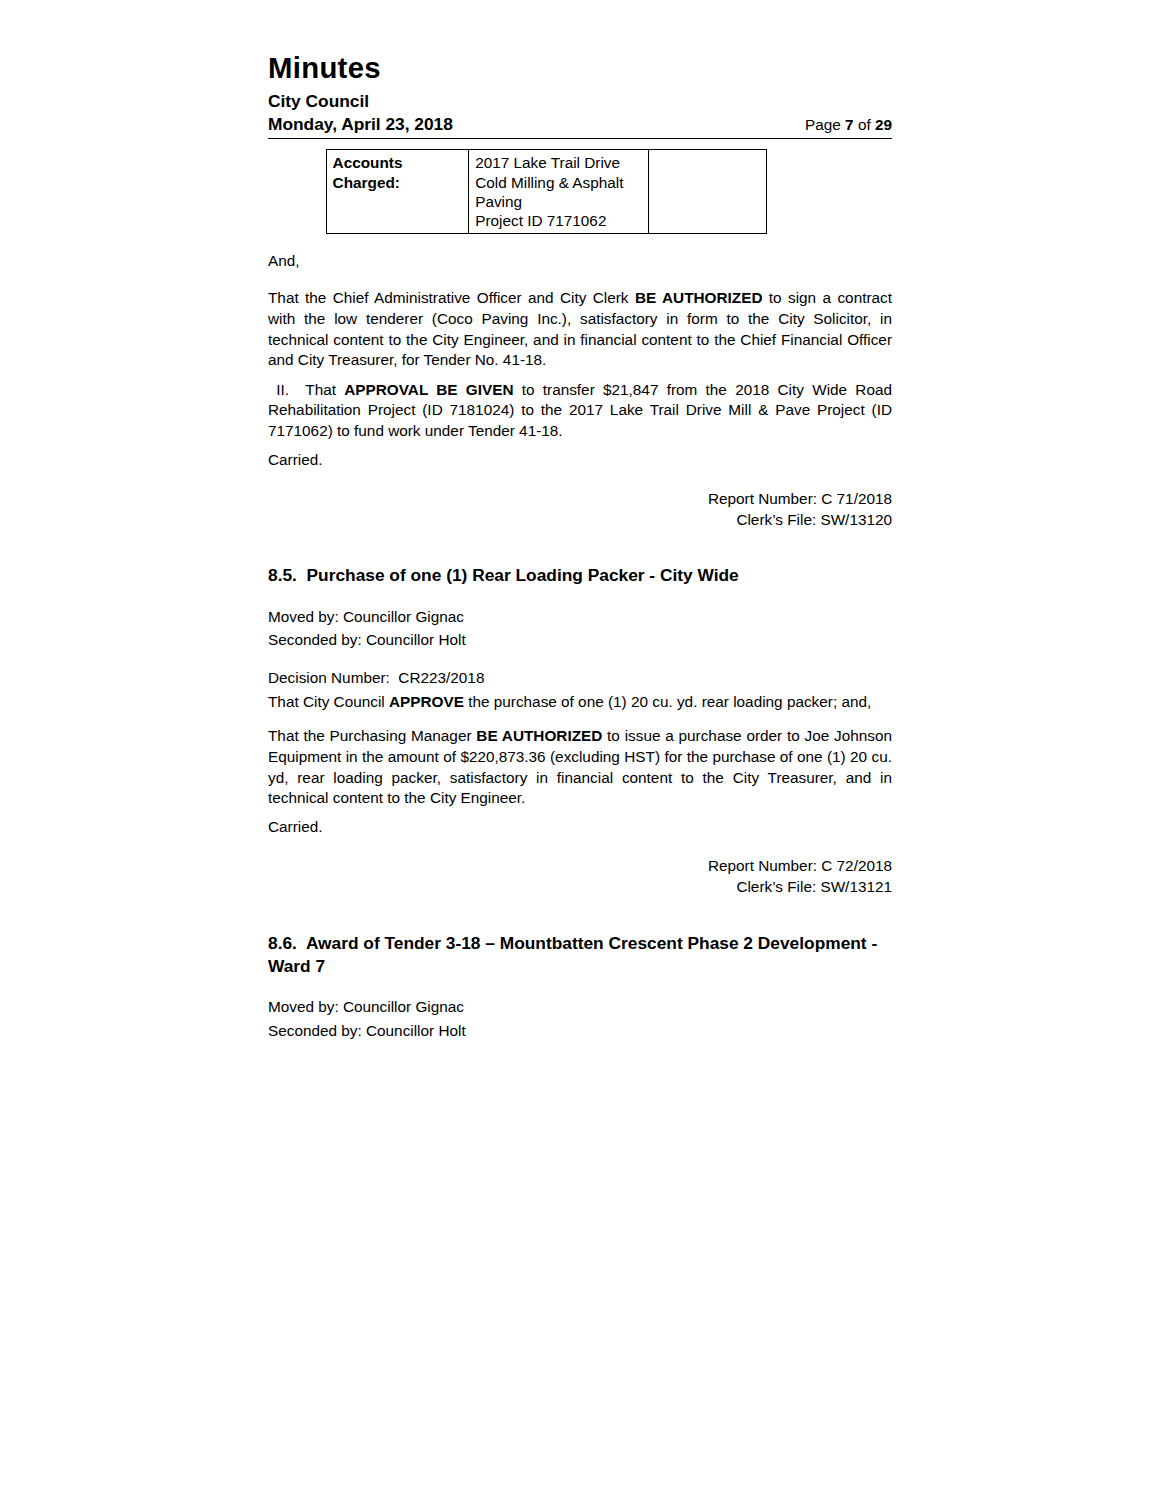Minutes
City Council
Monday, April 23, 2018 Page 7 of 29
| Accounts Charged: | 2017 Lake Trail Drive Cold Milling & Asphalt Paving Project ID 7171062 | |
And,
That the Chief Administrative Officer and City Clerk BE AUTHORIZED to sign a contract with the low tenderer (Coco Paving Inc.), satisfactory in form to the City Solicitor, in technical content to the City Engineer, and in financial content to the Chief Financial Officer and City Treasurer, for Tender No. 41-18.
II. That APPROVAL BE GIVEN to transfer $21,847 from the 2018 City Wide Road Rehabilitation Project (ID 7181024) to the 2017 Lake Trail Drive Mill & Pave Project (ID 7171062) to fund work under Tender 41-18.
Carried.
Report Number: C 71/2018
Clerk’s File: SW/13120
8.5. Purchase of one (1) Rear Loading Packer - City Wide
Moved by: Councillor Gignac
Seconded by: Councillor Holt
Decision Number: CR223/2018
That City Council APPROVE the purchase of one (1) 20 cu. yd. rear loading packer; and,
That the Purchasing Manager BE AUTHORIZED to issue a purchase order to Joe Johnson Equipment in the amount of $220,873.36 (excluding HST) for the purchase of one (1) 20 cu. yd, rear loading packer, satisfactory in financial content to the City Treasurer, and in technical content to the City Engineer.
Carried.
Report Number: C 72/2018
Clerk’s File: SW/13121
8.6. Award of Tender 3-18 – Mountbatten Crescent Phase 2 Development - Ward 7
Moved by: Councillor Gignac
Seconded by: Councillor Holt